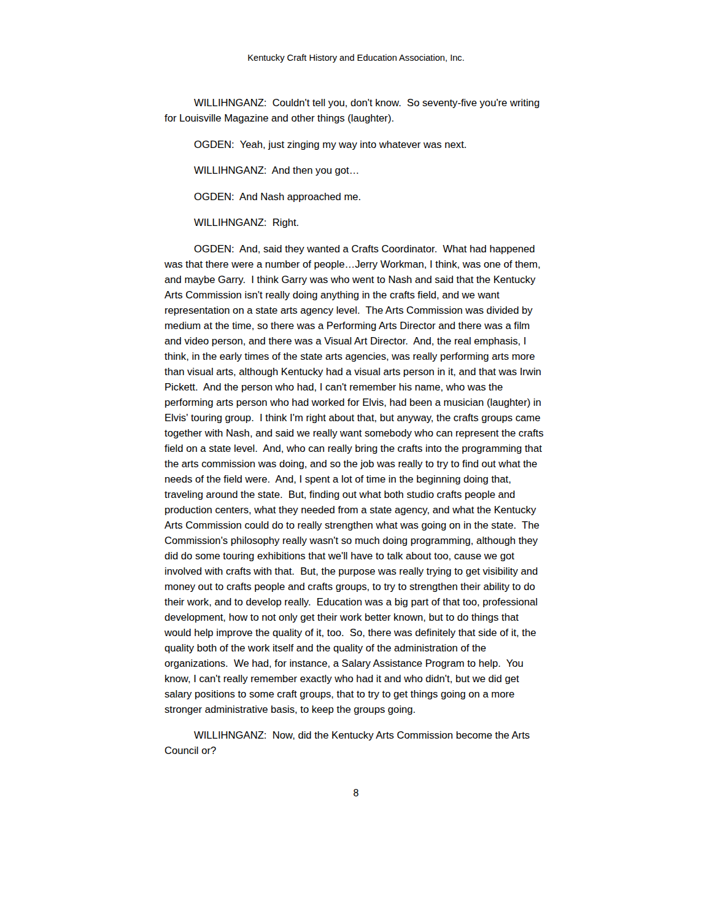Kentucky Craft History and Education Association, Inc.
WILLIHNGANZ: Couldn't tell you, don't know. So seventy-five you're writing for Louisville Magazine and other things (laughter).
OGDEN: Yeah, just zinging my way into whatever was next.
WILLIHNGANZ: And then you got…
OGDEN: And Nash approached me.
WILLIHNGANZ: Right.
OGDEN: And, said they wanted a Crafts Coordinator. What had happened was that there were a number of people…Jerry Workman, I think, was one of them, and maybe Garry. I think Garry was who went to Nash and said that the Kentucky Arts Commission isn't really doing anything in the crafts field, and we want representation on a state arts agency level. The Arts Commission was divided by medium at the time, so there was a Performing Arts Director and there was a film and video person, and there was a Visual Art Director. And, the real emphasis, I think, in the early times of the state arts agencies, was really performing arts more than visual arts, although Kentucky had a visual arts person in it, and that was Irwin Pickett. And the person who had, I can't remember his name, who was the performing arts person who had worked for Elvis, had been a musician (laughter) in Elvis' touring group. I think I'm right about that, but anyway, the crafts groups came together with Nash, and said we really want somebody who can represent the crafts field on a state level. And, who can really bring the crafts into the programming that the arts commission was doing, and so the job was really to try to find out what the needs of the field were. And, I spent a lot of time in the beginning doing that, traveling around the state. But, finding out what both studio crafts people and production centers, what they needed from a state agency, and what the Kentucky Arts Commission could do to really strengthen what was going on in the state. The Commission's philosophy really wasn't so much doing programming, although they did do some touring exhibitions that we'll have to talk about too, cause we got involved with crafts with that. But, the purpose was really trying to get visibility and money out to crafts people and crafts groups, to try to strengthen their ability to do their work, and to develop really. Education was a big part of that too, professional development, how to not only get their work better known, but to do things that would help improve the quality of it, too. So, there was definitely that side of it, the quality both of the work itself and the quality of the administration of the organizations. We had, for instance, a Salary Assistance Program to help. You know, I can't really remember exactly who had it and who didn't, but we did get salary positions to some craft groups, that to try to get things going on a more stronger administrative basis, to keep the groups going.
WILLIHNGANZ: Now, did the Kentucky Arts Commission become the Arts Council or?
8